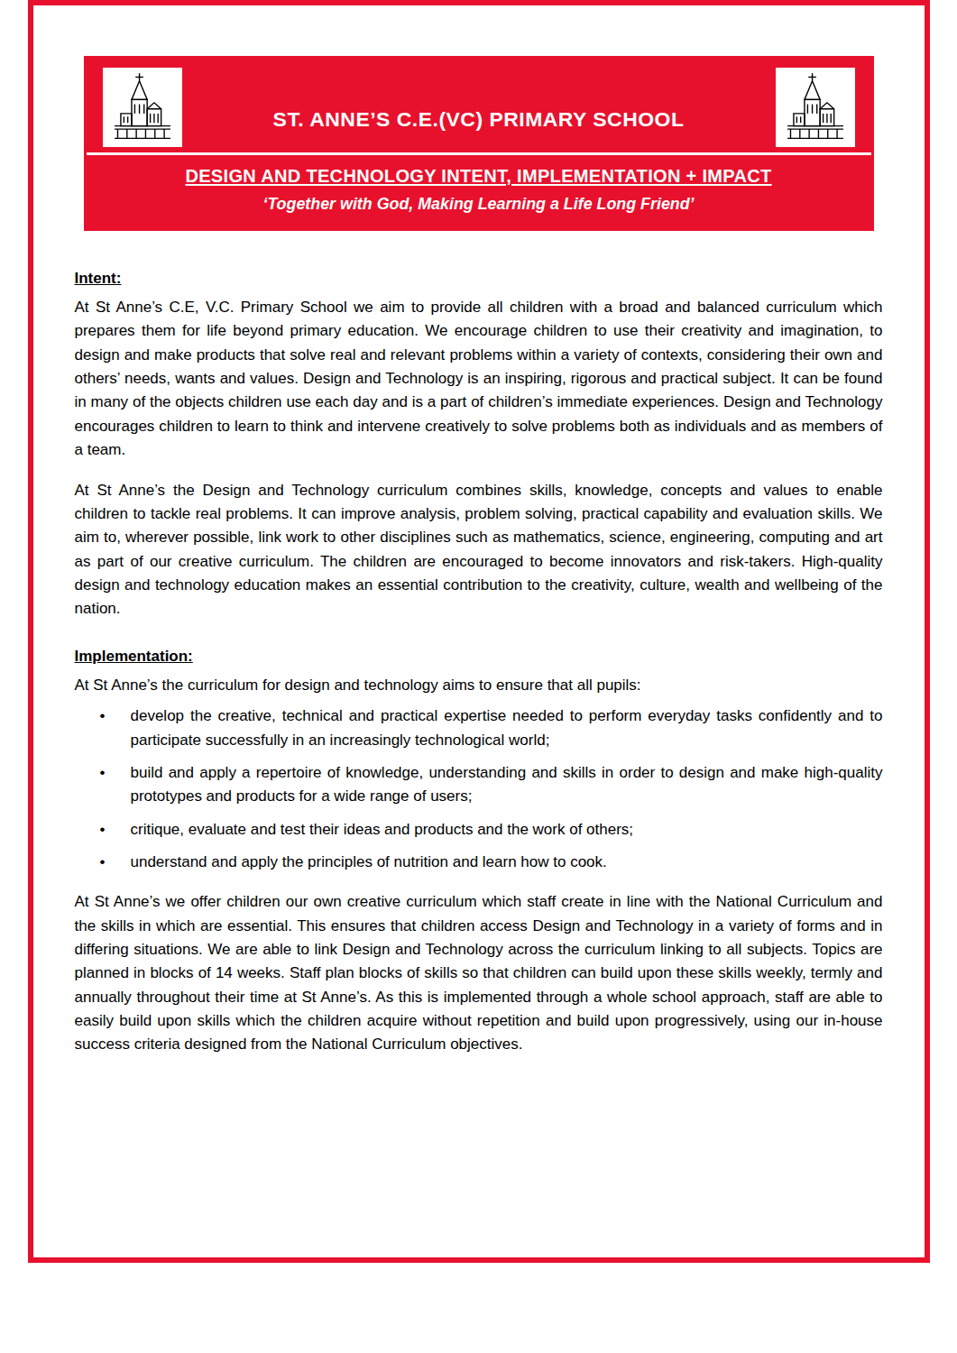ST. ANNE’S C.E.(VC) PRIMARY SCHOOL
DESIGN AND TECHNOLOGY INTENT, IMPLEMENTATION + IMPACT
‘Together with God, Making Learning a Life Long Friend’
Intent:
At St Anne’s C.E, V.C. Primary School we aim to provide all children with a broad and balanced curriculum which prepares them for life beyond primary education. We encourage children to use their creativity and imagination, to design and make products that solve real and relevant problems within a variety of contexts, considering their own and others’ needs, wants and values. Design and Technology is an inspiring, rigorous and practical subject. It can be found in many of the objects children use each day and is a part of children’s immediate experiences. Design and Technology encourages children to learn to think and intervene creatively to solve problems both as individuals and as members of a team.
At St Anne’s the Design and Technology curriculum combines skills, knowledge, concepts and values to enable children to tackle real problems. It can improve analysis, problem solving, practical capability and evaluation skills. We aim to, wherever possible, link work to other disciplines such as mathematics, science, engineering, computing and art as part of our creative curriculum. The children are encouraged to become innovators and risk-takers. High-quality design and technology education makes an essential contribution to the creativity, culture, wealth and wellbeing of the nation.
Implementation:
At St Anne’s the curriculum for design and technology aims to ensure that all pupils:
develop the creative, technical and practical expertise needed to perform everyday tasks confidently and to participate successfully in an increasingly technological world;
build and apply a repertoire of knowledge, understanding and skills in order to design and make high-quality prototypes and products for a wide range of users;
critique, evaluate and test their ideas and products and the work of others;
understand and apply the principles of nutrition and learn how to cook.
At St Anne’s we offer children our own creative curriculum which staff create in line with the National Curriculum and the skills in which are essential. This ensures that children access Design and Technology in a variety of forms and in differing situations. We are able to link Design and Technology across the curriculum linking to all subjects. Topics are planned in blocks of 14 weeks. Staff plan blocks of skills so that children can build upon these skills weekly, termly and annually throughout their time at St Anne’s. As this is implemented through a whole school approach, staff are able to easily build upon skills which the children acquire without repetition and build upon progressively, using our in-house success criteria designed from the National Curriculum objectives.